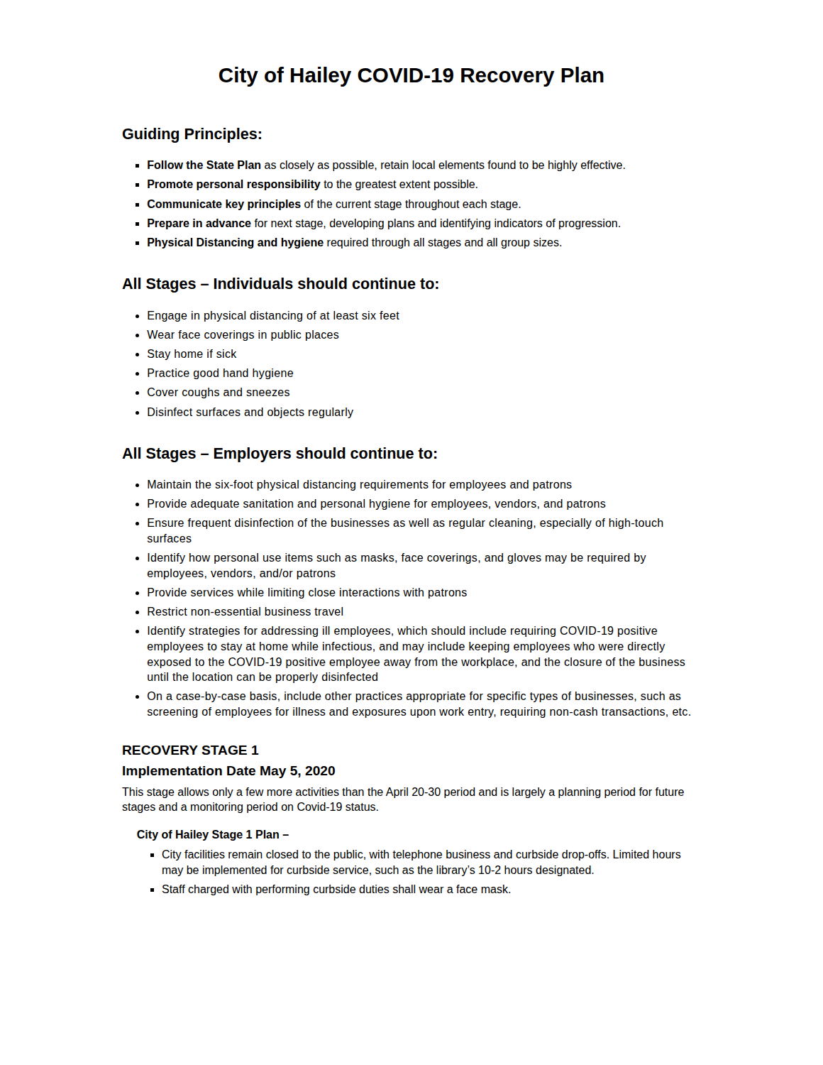City of Hailey COVID-19 Recovery Plan
Guiding Principles:
Follow the State Plan as closely as possible, retain local elements found to be highly effective.
Promote personal responsibility to the greatest extent possible.
Communicate key principles of the current stage throughout each stage.
Prepare in advance for next stage, developing plans and identifying indicators of progression.
Physical Distancing and hygiene required through all stages and all group sizes.
All Stages – Individuals should continue to:
Engage in physical distancing of at least six feet
Wear face coverings in public places
Stay home if sick
Practice good hand hygiene
Cover coughs and sneezes
Disinfect surfaces and objects regularly
All Stages – Employers should continue to:
Maintain the six-foot physical distancing requirements for employees and patrons
Provide adequate sanitation and personal hygiene for employees, vendors, and patrons
Ensure frequent disinfection of the businesses as well as regular cleaning, especially of high-touch surfaces
Identify how personal use items such as masks, face coverings, and gloves may be required by employees, vendors, and/or patrons
Provide services while limiting close interactions with patrons
Restrict non-essential business travel
Identify strategies for addressing ill employees, which should include requiring COVID-19 positive employees to stay at home while infectious, and may include keeping employees who were directly exposed to the COVID-19 positive employee away from the workplace, and the closure of the business until the location can be properly disinfected
On a case-by-case basis, include other practices appropriate for specific types of businesses, such as screening of employees for illness and exposures upon work entry, requiring non-cash transactions, etc.
RECOVERY STAGE 1
Implementation Date May 5, 2020
This stage allows only a few more activities than the April 20-30 period and is largely a planning period for future stages and a monitoring period on Covid-19 status.
City of Hailey Stage 1 Plan –
City facilities remain closed to the public, with telephone business and curbside drop-offs. Limited hours may be implemented for curbside service, such as the library’s 10-2 hours designated.
Staff charged with performing curbside duties shall wear a face mask.